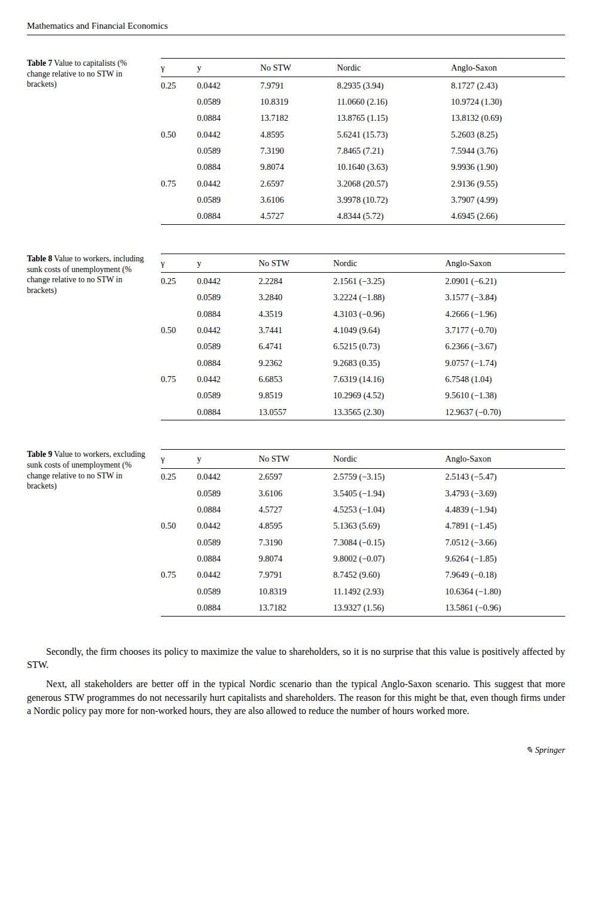Mathematics and Financial Economics
Table 7 Value to capitalists (% change relative to no STW in brackets)
| γ | y | No STW | Nordic | Anglo-Saxon |
| --- | --- | --- | --- | --- |
| 0.25 | 0.0442 | 7.9791 | 8.2935 (3.94) | 8.1727 (2.43) |
| | 0.0589 | 10.8319 | 11.0660 (2.16) | 10.9724 (1.30) |
| | 0.0884 | 13.7182 | 13.8765 (1.15) | 13.8132 (0.69) |
| 0.50 | 0.0442 | 4.8595 | 5.6241 (15.73) | 5.2603 (8.25) |
| | 0.0589 | 7.3190 | 7.8465 (7.21) | 7.5944 (3.76) |
| | 0.0884 | 9.8074 | 10.1640 (3.63) | 9.9936 (1.90) |
| 0.75 | 0.0442 | 2.6597 | 3.2068 (20.57) | 2.9136 (9.55) |
| | 0.0589 | 3.6106 | 3.9978 (10.72) | 3.7907 (4.99) |
| | 0.0884 | 4.5727 | 4.8344 (5.72) | 4.6945 (2.66) |
Table 8 Value to workers, including sunk costs of unemployment (% change relative to no STW in brackets)
| γ | y | No STW | Nordic | Anglo-Saxon |
| --- | --- | --- | --- | --- |
| 0.25 | 0.0442 | 2.2284 | 2.1561 (−3.25) | 2.0901 (−6.21) |
| | 0.0589 | 3.2840 | 3.2224 (−1.88) | 3.1577 (−3.84) |
| | 0.0884 | 4.3519 | 4.3103 (−0.96) | 4.2666 (−1.96) |
| 0.50 | 0.0442 | 3.7441 | 4.1049 (9.64) | 3.7177 (−0.70) |
| | 0.0589 | 6.4741 | 6.5215 (0.73) | 6.2366 (−3.67) |
| | 0.0884 | 9.2362 | 9.2683 (0.35) | 9.0757 (−1.74) |
| 0.75 | 0.0442 | 6.6853 | 7.6319 (14.16) | 6.7548 (1.04) |
| | 0.0589 | 9.8519 | 10.2969 (4.52) | 9.5610 (−1.38) |
| | 0.0884 | 13.0557 | 13.3565 (2.30) | 12.9637 (−0.70) |
Table 9 Value to workers, excluding sunk costs of unemployment (% change relative to no STW in brackets)
| γ | y | No STW | Nordic | Anglo-Saxon |
| --- | --- | --- | --- | --- |
| 0.25 | 0.0442 | 2.6597 | 2.5759 (−3.15) | 2.5143 (−5.47) |
| | 0.0589 | 3.6106 | 3.5405 (−1.94) | 3.4793 (−3.69) |
| | 0.0884 | 4.5727 | 4.5253 (−1.04) | 4.4839 (−1.94) |
| 0.50 | 0.0442 | 4.8595 | 5.1363 (5.69) | 4.7891 (−1.45) |
| | 0.0589 | 7.3190 | 7.3084 (−0.15) | 7.0512 (−3.66) |
| | 0.0884 | 9.8074 | 9.8002 (−0.07) | 9.6264 (−1.85) |
| 0.75 | 0.0442 | 7.9791 | 8.7452 (9.60) | 7.9649 (−0.18) |
| | 0.0589 | 10.8319 | 11.1492 (2.93) | 10.6364 (−1.80) |
| | 0.0884 | 13.7182 | 13.9327 (1.56) | 13.5861 (−0.96) |
Secondly, the firm chooses its policy to maximize the value to shareholders, so it is no surprise that this value is positively affected by STW.
Next, all stakeholders are better off in the typical Nordic scenario than the typical Anglo-Saxon scenario. This suggest that more generous STW programmes do not necessarily hurt capitalists and shareholders. The reason for this might be that, even though firms under a Nordic policy pay more for non-worked hours, they are also allowed to reduce the number of hours worked more.
✎ Springer